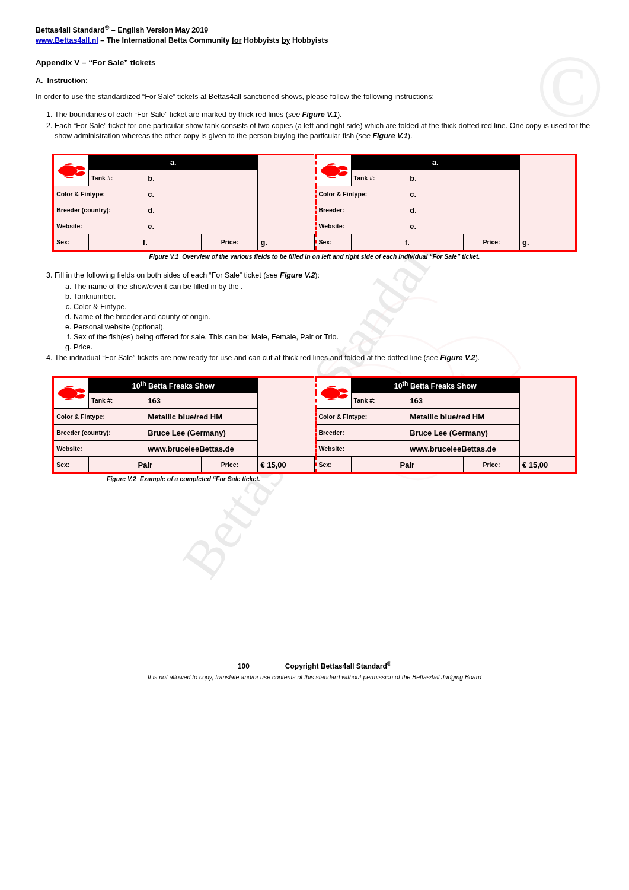©
Bettas4all Standard
Bettas4all Standard© – English Version May 2019
www.Bettas4all.nl – The International Betta Community for Hobbyists by Hobbyists
Appendix V – “For Sale” tickets
A. Instruction:
In order to use the standardized “For Sale” tickets at Bettas4all sanctioned shows, please follow the following instructions:
The boundaries of each “For Sale” ticket are marked by thick red lines (see Figure V.1).
Each “For Sale” ticket for one particular show tank consists of two copies (a left and right side) which are folded at the thick dotted red line. One copy is used for the show administration whereas the other copy is given to the person buying the particular fish (see Figure V.1).
| | a. |
| Tank #: | b. |
| Color & Fintype: | c. |
| Breeder (country): | d. |
| Website: | e. |
| Sex: | f. | Price: | g. |
| | a. |
| Tank #: | b. |
| Color & Fintype: | c. |
| Breeder: | d. |
| Website: | e. |
| Sex: | f. | Price: | g. |
Figure V.1 Overview of the various fields to be filled in on left and right side of each individual “For Sale” ticket.
Fill in the following fields on both sides of each “For Sale” ticket (see Figure V.2):
The name of the show/event can be filled in by the .
Tanknumber.
Color & Fintype.
Name of the breeder and county of origin.
Personal website (optional).
Sex of the fish(es) being offered for sale. This can be: Male, Female, Pair or Trio.
Price.
The individual “For Sale” tickets are now ready for use and can cut at thick red lines and folded at the dotted line (see Figure V.2).
| | 10 th Betta Freaks Show |
| Tank #: | 163 |
| Color & Fintype: | Metallic blue/red HM |
| Breeder (country): | Bruce Lee (Germany) |
| Website: | www.bruceleeBettas.de |
| Sex: | Pair | Price: | € 15,00 |
| | 10 th Betta Freaks Show |
| Tank #: | 163 |
| Color & Fintype: | Metallic blue/red HM |
| Breeder: | Bruce Lee (Germany) |
| Website: | www.bruceleeBettas.de |
| Sex: | Pair | Price: | € 15,00 |
Figure V.2 Example of a completed “For Sale ticket.
100 Copyright Bettas4all Standard©
It is not allowed to copy, translate and/or use contents of this standard without permission of the Bettas4all Judging Board